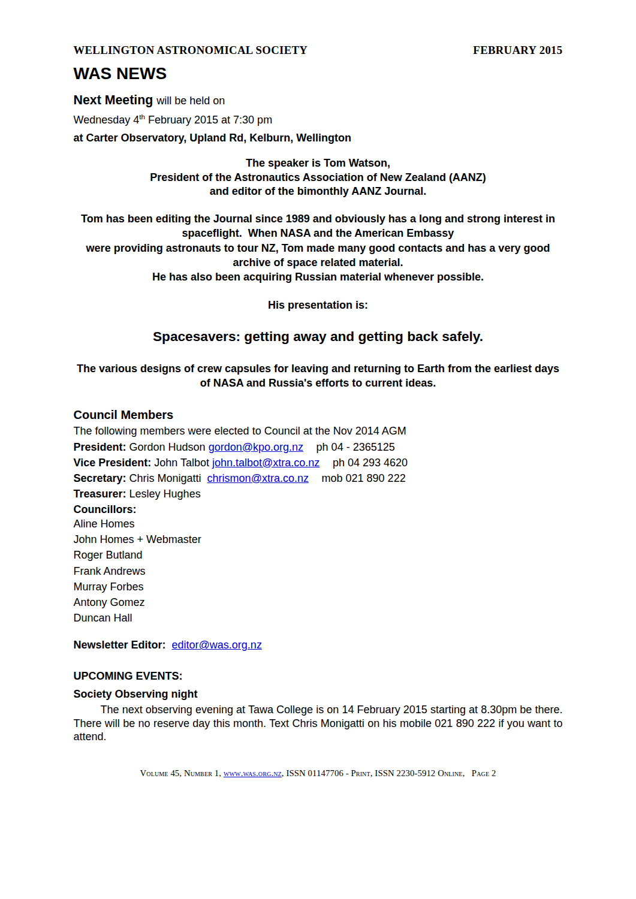Wellington Astronomical Society February 2015
WAS NEWS
Next Meeting will be held on
Wednesday 4th February 2015 at 7:30 pm
at Carter Observatory, Upland Rd, Kelburn, Wellington
The speaker is Tom Watson,
President of the Astronautics Association of New Zealand (AANZ)
and editor of the bimonthly AANZ Journal.
Tom has been editing the Journal since 1989 and obviously has a long and strong interest in spaceflight. When NASA and the American Embassy
were providing astronauts to tour NZ, Tom made many good contacts and has a very good archive of space related material.
He has also been acquiring Russian material whenever possible.
His presentation is:
Spacesavers: getting away and getting back safely.
The various designs of crew capsules for leaving and returning to Earth from the earliest days of NASA and Russia's efforts to current ideas.
Council Members
The following members were elected to Council at the Nov 2014 AGM
President: Gordon Hudson gordon@kpo.org.nz ph 04 - 2365125
Vice President: John Talbot john.talbot@xtra.co.nz ph 04 293 4620
Secretary: Chris Monigatti chrismon@xtra.co.nz mob 021 890 222
Treasurer: Lesley Hughes
Councillors:
Aline Homes
John Homes + Webmaster
Roger Butland
Frank Andrews
Murray Forbes
Antony Gomez
Duncan Hall
Newsletter Editor: editor@was.org.nz
Upcoming Events:
Society Observing night
The next observing evening at Tawa College is on 14 February 2015 starting at 8.30pm be there. There will be no reserve day this month. Text Chris Monigatti on his mobile 021 890 222 if you want to attend.
Volume 45, Number 1, www.was.org.nz, ISSN 01147706 - Print, ISSN 2230-5912 Online, Page 2